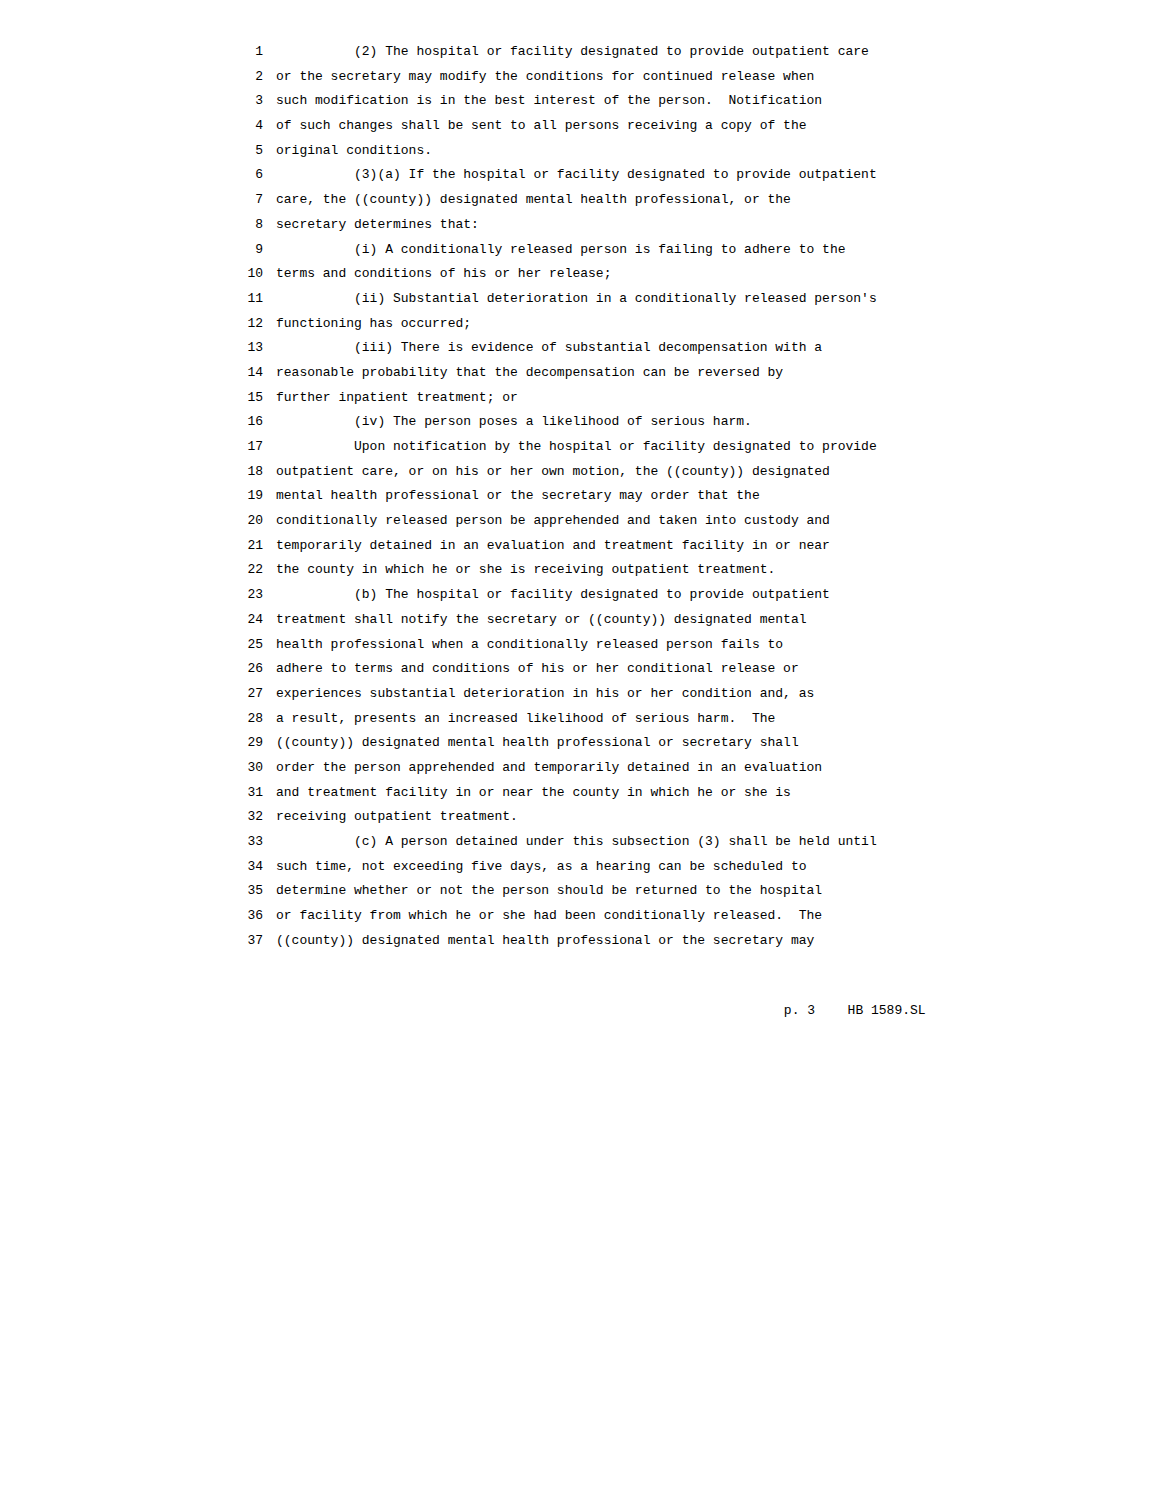(2) The hospital or facility designated to provide outpatient care
or the secretary may modify the conditions for continued release when
such modification is in the best interest of the person. Notification
of such changes shall be sent to all persons receiving a copy of the
original conditions.
(3)(a) If the hospital or facility designated to provide outpatient
care, the ((county)) designated mental health professional, or the
secretary determines that:
(i) A conditionally released person is failing to adhere to the
terms and conditions of his or her release;
(ii) Substantial deterioration in a conditionally released person's
functioning has occurred;
(iii) There is evidence of substantial decompensation with a
reasonable probability that the decompensation can be reversed by
further inpatient treatment; or
(iv) The person poses a likelihood of serious harm.
Upon notification by the hospital or facility designated to provide
outpatient care, or on his or her own motion, the ((county)) designated
mental health professional or the secretary may order that the
conditionally released person be apprehended and taken into custody and
temporarily detained in an evaluation and treatment facility in or near
the county in which he or she is receiving outpatient treatment.
(b) The hospital or facility designated to provide outpatient
treatment shall notify the secretary or ((county)) designated mental
health professional when a conditionally released person fails to
adhere to terms and conditions of his or her conditional release or
experiences substantial deterioration in his or her condition and, as
a result, presents an increased likelihood of serious harm. The
((county)) designated mental health professional or secretary shall
order the person apprehended and temporarily detained in an evaluation
and treatment facility in or near the county in which he or she is
receiving outpatient treatment.
(c) A person detained under this subsection (3) shall be held until
such time, not exceeding five days, as a hearing can be scheduled to
determine whether or not the person should be returned to the hospital
or facility from which he or she had been conditionally released. The
((county)) designated mental health professional or the secretary may
p. 3 HB 1589.SL